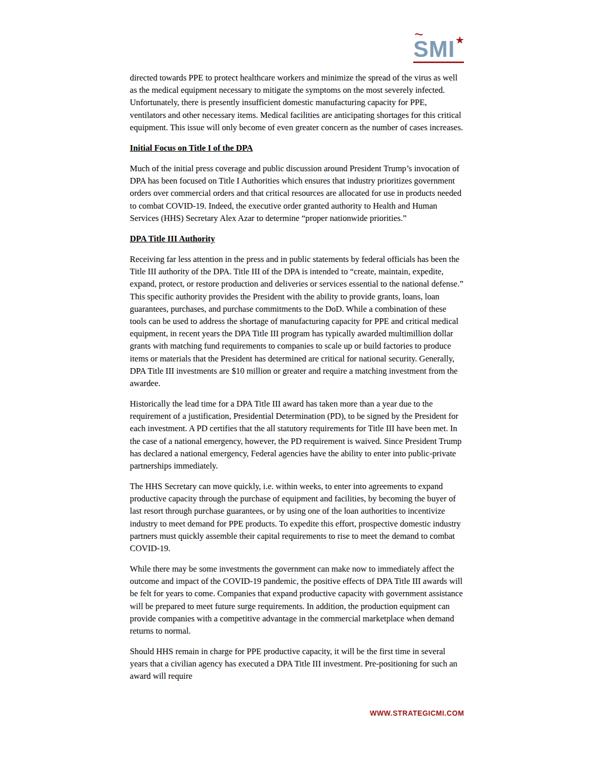~ SMI★
directed towards PPE to protect healthcare workers and minimize the spread of the virus as well as the medical equipment necessary to mitigate the symptoms on the most severely infected. Unfortunately, there is presently insufficient domestic manufacturing capacity for PPE, ventilators and other necessary items. Medical facilities are anticipating shortages for this critical equipment. This issue will only become of even greater concern as the number of cases increases.
Initial Focus on Title I of the DPA
Much of the initial press coverage and public discussion around President Trump’s invocation of DPA has been focused on Title I Authorities which ensures that industry prioritizes government orders over commercial orders and that critical resources are allocated for use in products needed to combat COVID-19. Indeed, the executive order granted authority to Health and Human Services (HHS) Secretary Alex Azar to determine “proper nationwide priorities.”
DPA Title III Authority
Receiving far less attention in the press and in public statements by federal officials has been the Title III authority of the DPA. Title III of the DPA is intended to “create, maintain, expedite, expand, protect, or restore production and deliveries or services essential to the national defense.” This specific authority provides the President with the ability to provide grants, loans, loan guarantees, purchases, and purchase commitments to the DoD. While a combination of these tools can be used to address the shortage of manufacturing capacity for PPE and critical medical equipment, in recent years the DPA Title III program has typically awarded multimillion dollar grants with matching fund requirements to companies to scale up or build factories to produce items or materials that the President has determined are critical for national security. Generally, DPA Title III investments are $10 million or greater and require a matching investment from the awardee.
Historically the lead time for a DPA Title III award has taken more than a year due to the requirement of a justification, Presidential Determination (PD), to be signed by the President for each investment. A PD certifies that the all statutory requirements for Title III have been met. In the case of a national emergency, however, the PD requirement is waived. Since President Trump has declared a national emergency, Federal agencies have the ability to enter into public-private partnerships immediately.
The HHS Secretary can move quickly, i.e. within weeks, to enter into agreements to expand productive capacity through the purchase of equipment and facilities, by becoming the buyer of last resort through purchase guarantees, or by using one of the loan authorities to incentivize industry to meet demand for PPE products. To expedite this effort, prospective domestic industry partners must quickly assemble their capital requirements to rise to meet the demand to combat COVID-19.
While there may be some investments the government can make now to immediately affect the outcome and impact of the COVID-19 pandemic, the positive effects of DPA Title III awards will be felt for years to come. Companies that expand productive capacity with government assistance will be prepared to meet future surge requirements. In addition, the production equipment can provide companies with a competitive advantage in the commercial marketplace when demand returns to normal.
Should HHS remain in charge for PPE productive capacity, it will be the first time in several years that a civilian agency has executed a DPA Title III investment. Pre-positioning for such an award will require
WWW. STRATEGICMI.COM